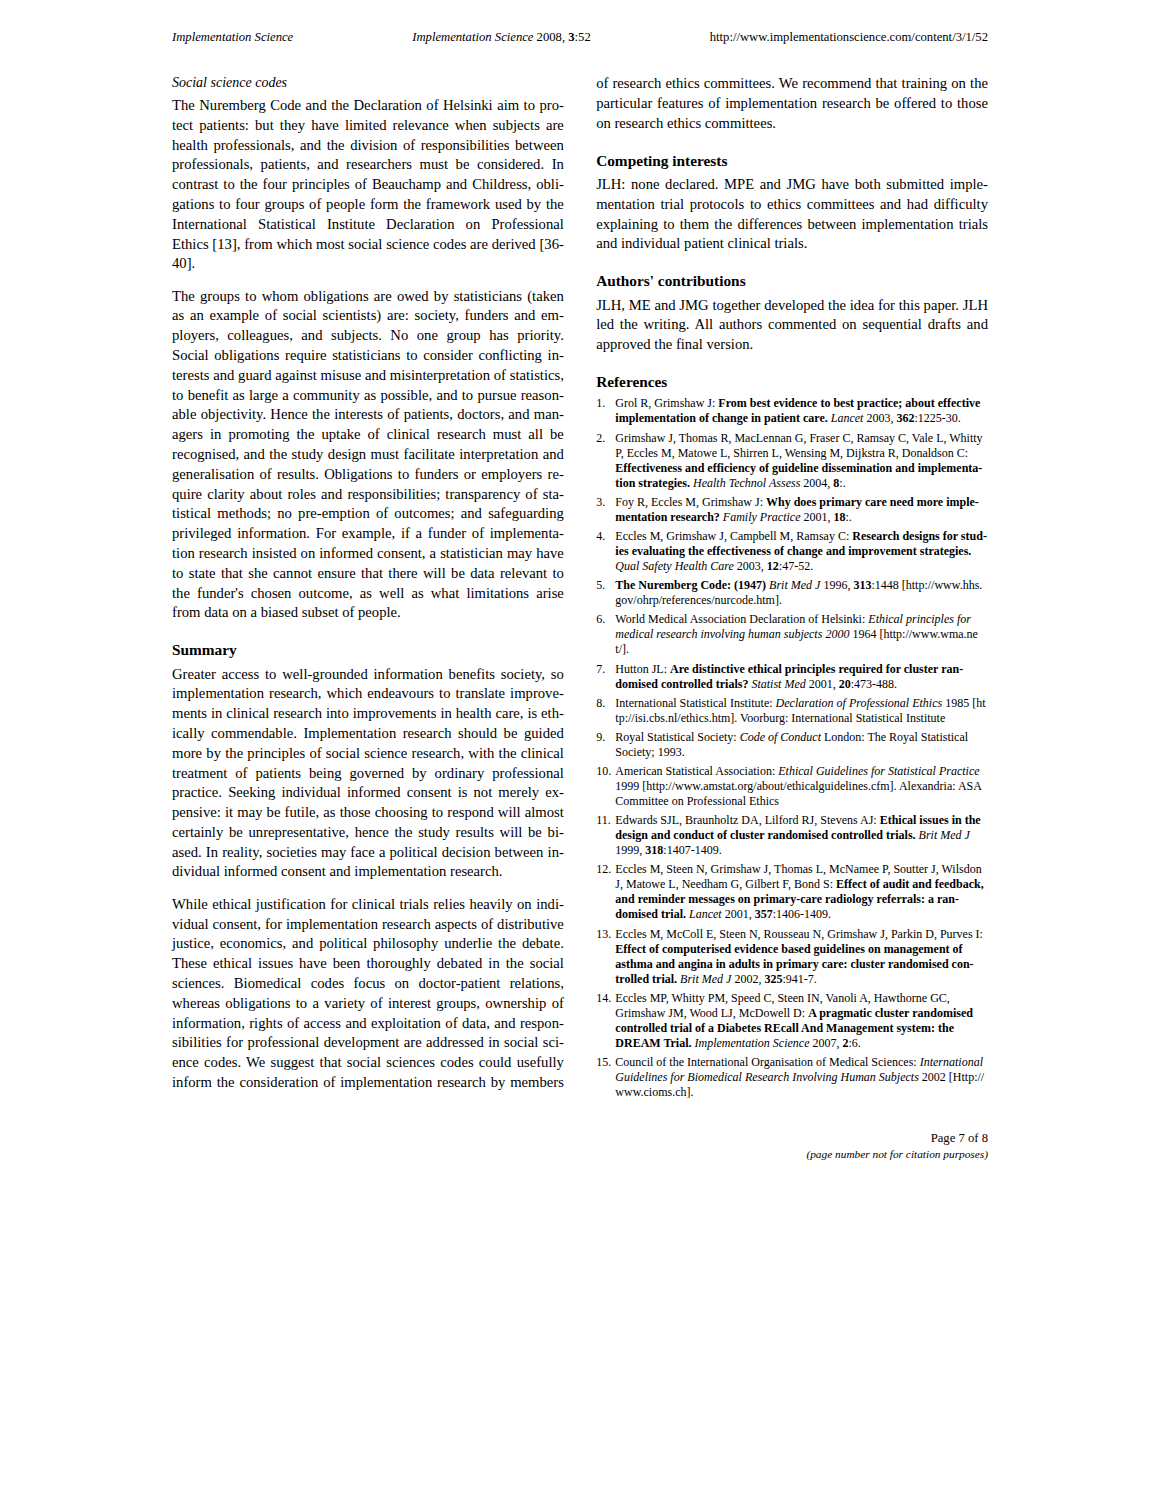Implementation Science Implementation Science 2008, 3:52 http://www.implementationscience.com/content/3/1/52
Social science codes
The Nuremberg Code and the Declaration of Helsinki aim to protect patients: but they have limited relevance when subjects are health professionals, and the division of responsibilities between professionals, patients, and researchers must be considered. In contrast to the four principles of Beauchamp and Childress, obligations to four groups of people form the framework used by the International Statistical Institute Declaration on Professional Ethics [13], from which most social science codes are derived [36-40].
The groups to whom obligations are owed by statisticians (taken as an example of social scientists) are: society, funders and employers, colleagues, and subjects. No one group has priority. Social obligations require statisticians to consider conflicting interests and guard against misuse and misinterpretation of statistics, to benefit as large a community as possible, and to pursue reasonable objectivity. Hence the interests of patients, doctors, and managers in promoting the uptake of clinical research must all be recognised, and the study design must facilitate interpretation and generalisation of results. Obligations to funders or employers require clarity about roles and responsibilities; transparency of statistical methods; no pre-emption of outcomes; and safeguarding privileged information. For example, if a funder of implementation research insisted on informed consent, a statistician may have to state that she cannot ensure that there will be data relevant to the funder's chosen outcome, as well as what limitations arise from data on a biased subset of people.
Summary
Greater access to well-grounded information benefits society, so implementation research, which endeavours to translate improvements in clinical research into improvements in health care, is ethically commendable. Implementation research should be guided more by the principles of social science research, with the clinical treatment of patients being governed by ordinary professional practice. Seeking individual informed consent is not merely expensive: it may be futile, as those choosing to respond will almost certainly be unrepresentative, hence the study results will be biased. In reality, societies may face a political decision between individual informed consent and implementation research.
While ethical justification for clinical trials relies heavily on individual consent, for implementation research aspects of distributive justice, economics, and political philosophy underlie the debate. These ethical issues have been thoroughly debated in the social sciences. Biomedical codes focus on doctor-patient relations, whereas obligations to a variety of interest groups, ownership of information, rights of access and exploitation of data, and responsibilities for professional development are addressed in social science codes. We suggest that social sciences codes could usefully inform the consideration of implementation research by members of research ethics committees. We recommend that training on the particular features of implementation research be offered to those on research ethics committees.
Competing interests
JLH: none declared. MPE and JMG have both submitted implementation trial protocols to ethics committees and had difficulty explaining to them the differences between implementation trials and individual patient clinical trials.
Authors' contributions
JLH, ME and JMG together developed the idea for this paper. JLH led the writing. All authors commented on sequential drafts and approved the final version.
References
Grol R, Grimshaw J: From best evidence to best practice; about effective implementation of change in patient care. Lancet 2003, 362:1225-30.
Grimshaw J, Thomas R, MacLennan G, Fraser C, Ramsay C, Vale L, Whitty P, Eccles M, Matowe L, Shirren L, Wensing M, Dijkstra R, Donaldson C: Effectiveness and efficiency of guideline dissemination and implementation strategies. Health Technol Assess 2004, 8:.
Foy R, Eccles M, Grimshaw J: Why does primary care need more implementation research? Family Practice 2001, 18:.
Eccles M, Grimshaw J, Campbell M, Ramsay C: Research designs for studies evaluating the effectiveness of change and improvement strategies. Qual Safety Health Care 2003, 12:47-52.
The Nuremberg Code: (1947) Brit Med J 1996, 313:1448 [http://www.hhs.gov/ohrp/references/nurcode.htm].
World Medical Association Declaration of Helsinki: Ethical principles for medical research involving human subjects 2000 1964 [http://www.wma.net/].
Hutton JL: Are distinctive ethical principles required for cluster randomised controlled trials? Statist Med 2001, 20:473-488.
International Statistical Institute: Declaration of Professional Ethics 1985 [http://isi.cbs.nl/ethics.htm]. Voorburg: International Statistical Institute
Royal Statistical Society: Code of Conduct London: The Royal Statistical Society; 1993.
American Statistical Association: Ethical Guidelines for Statistical Practice 1999 [http://www.amstat.org/about/ethicalguidelines.cfm]. Alexandria: ASA Committee on Professional Ethics
Edwards SJL, Braunholtz DA, Lilford RJ, Stevens AJ: Ethical issues in the design and conduct of cluster randomised controlled trials. Brit Med J 1999, 318:1407-1409.
Eccles M, Steen N, Grimshaw J, Thomas L, McNamee P, Soutter J, Wilsdon J, Matowe L, Needham G, Gilbert F, Bond S: Effect of audit and feedback, and reminder messages on primary-care radiology referrals: a randomised trial. Lancet 2001, 357:1406-1409.
Eccles M, McColl E, Steen N, Rousseau N, Grimshaw J, Parkin D, Purves I: Effect of computerised evidence based guidelines on management of asthma and angina in adults in primary care: cluster randomised controlled trial. Brit Med J 2002, 325:941-7.
Eccles MP, Whitty PM, Speed C, Steen IN, Vanoli A, Hawthorne GC, Grimshaw JM, Wood LJ, McDowell D: A pragmatic cluster randomised controlled trial of a Diabetes REcall And Management system: the DREAM Trial. Implementation Science 2007, 2:6.
Council of the International Organisation of Medical Sciences: International Guidelines for Biomedical Research Involving Human Subjects 2002 [Http://www.cioms.ch].
Page 7 of 8
(page number not for citation purposes)